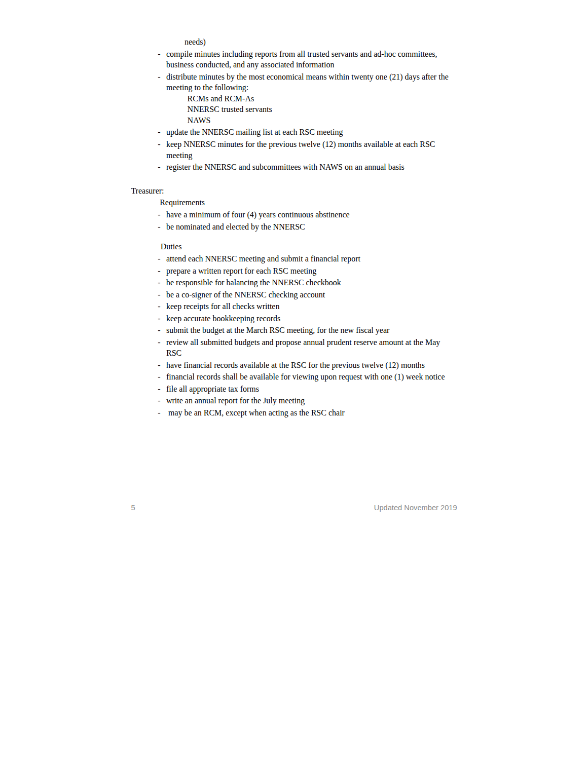needs)
compile minutes including reports from all trusted servants and ad-hoc committees, business conducted, and any associated information
distribute minutes by the most economical means within twenty one (21) days after the meeting to the following:
RCMs and RCM-As
NNERSC trusted servants
NAWS
update the NNERSC mailing list at each RSC meeting
keep NNERSC minutes for the previous twelve (12) months available at each RSC meeting
register the NNERSC and subcommittees with NAWS on an annual basis
Treasurer:
Requirements
have a minimum of four (4) years continuous abstinence
be nominated and elected by the NNERSC
Duties
attend each NNERSC meeting and submit a financial report
prepare a written report for each RSC meeting
be responsible for balancing the NNERSC checkbook
be a co-signer of the NNERSC checking account
keep receipts for all checks written
keep accurate bookkeeping records
submit the budget at the March RSC meeting, for the new fiscal year
review all submitted budgets and propose annual prudent reserve amount at the May RSC
have financial records available at the RSC for the previous twelve (12) months
financial records shall be available for viewing upon request with one (1) week notice
file all appropriate tax forms
write an annual report for the July meeting
may be an RCM, except when acting as the RSC chair
5 Updated November 2019